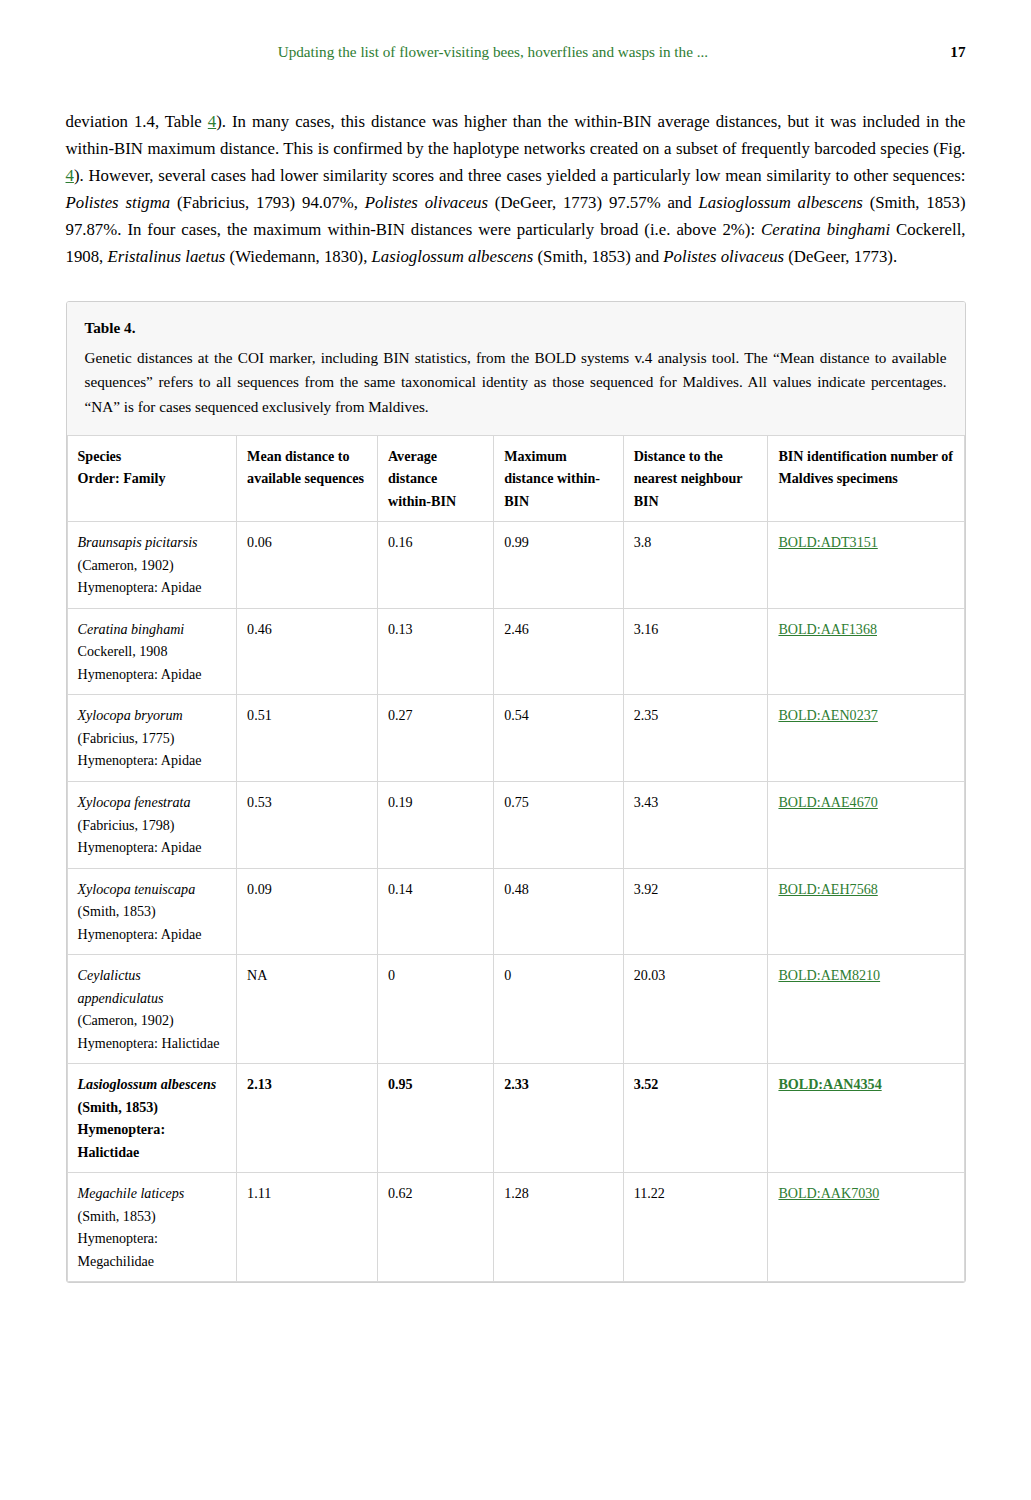Updating the list of flower-visiting bees, hoverflies and wasps in the ... 17
deviation 1.4, Table 4). In many cases, this distance was higher than the within-BIN average distances, but it was included in the within-BIN maximum distance. This is confirmed by the haplotype networks created on a subset of frequently barcoded species (Fig. 4). However, several cases had lower similarity scores and three cases yielded a particularly low mean similarity to other sequences: Polistes stigma (Fabricius, 1793) 94.07%, Polistes olivaceus (DeGeer, 1773) 97.57% and Lasioglossum albescens (Smith, 1853) 97.87%. In four cases, the maximum within-BIN distances were particularly broad (i.e. above 2%): Ceratina binghami Cockerell, 1908, Eristalinus laetus (Wiedemann, 1830), Lasioglossum albescens (Smith, 1853) and Polistes olivaceus (DeGeer, 1773).
Table 4. Genetic distances at the COI marker, including BIN statistics, from the BOLD systems v.4 analysis tool. The “Mean distance to available sequences” refers to all sequences from the same taxonomical identity as those sequenced for Maldives. All values indicate percentages. “NA” is for cases sequenced exclusively from Maldives.
| Species Order: Family | Mean distance to available sequences | Average distance within-BIN | Maximum distance within-BIN | Distance to the nearest neighbour BIN | BIN identification number of Maldives specimens |
| --- | --- | --- | --- | --- | --- |
| Braunsapis picitarsis (Cameron, 1902) Hymenoptera: Apidae | 0.06 | 0.16 | 0.99 | 3.8 | BOLD:ADT3151 |
| Ceratina binghami Cockerell, 1908 Hymenoptera: Apidae | 0.46 | 0.13 | 2.46 | 3.16 | BOLD:AAF1368 |
| Xylocopa bryorum (Fabricius, 1775) Hymenoptera: Apidae | 0.51 | 0.27 | 0.54 | 2.35 | BOLD:AEN0237 |
| Xylocopa fenestrata (Fabricius, 1798) Hymenoptera: Apidae | 0.53 | 0.19 | 0.75 | 3.43 | BOLD:AAE4670 |
| Xylocopa tenuiscapa (Smith, 1853) Hymenoptera: Apidae | 0.09 | 0.14 | 0.48 | 3.92 | BOLD:AEH7568 |
| Ceylalictus appendiculatus (Cameron, 1902) Hymenoptera: Halictidae | NA | 0 | 0 | 20.03 | BOLD:AEM8210 |
| Lasioglossum albescens (Smith, 1853) Hymenoptera: Halictidae | 2.13 | 0.95 | 2.33 | 3.52 | BOLD:AAN4354 |
| Megachile laticeps (Smith, 1853) Hymenoptera: Megachilidae | 1.11 | 0.62 | 1.28 | 11.22 | BOLD:AAK7030 |